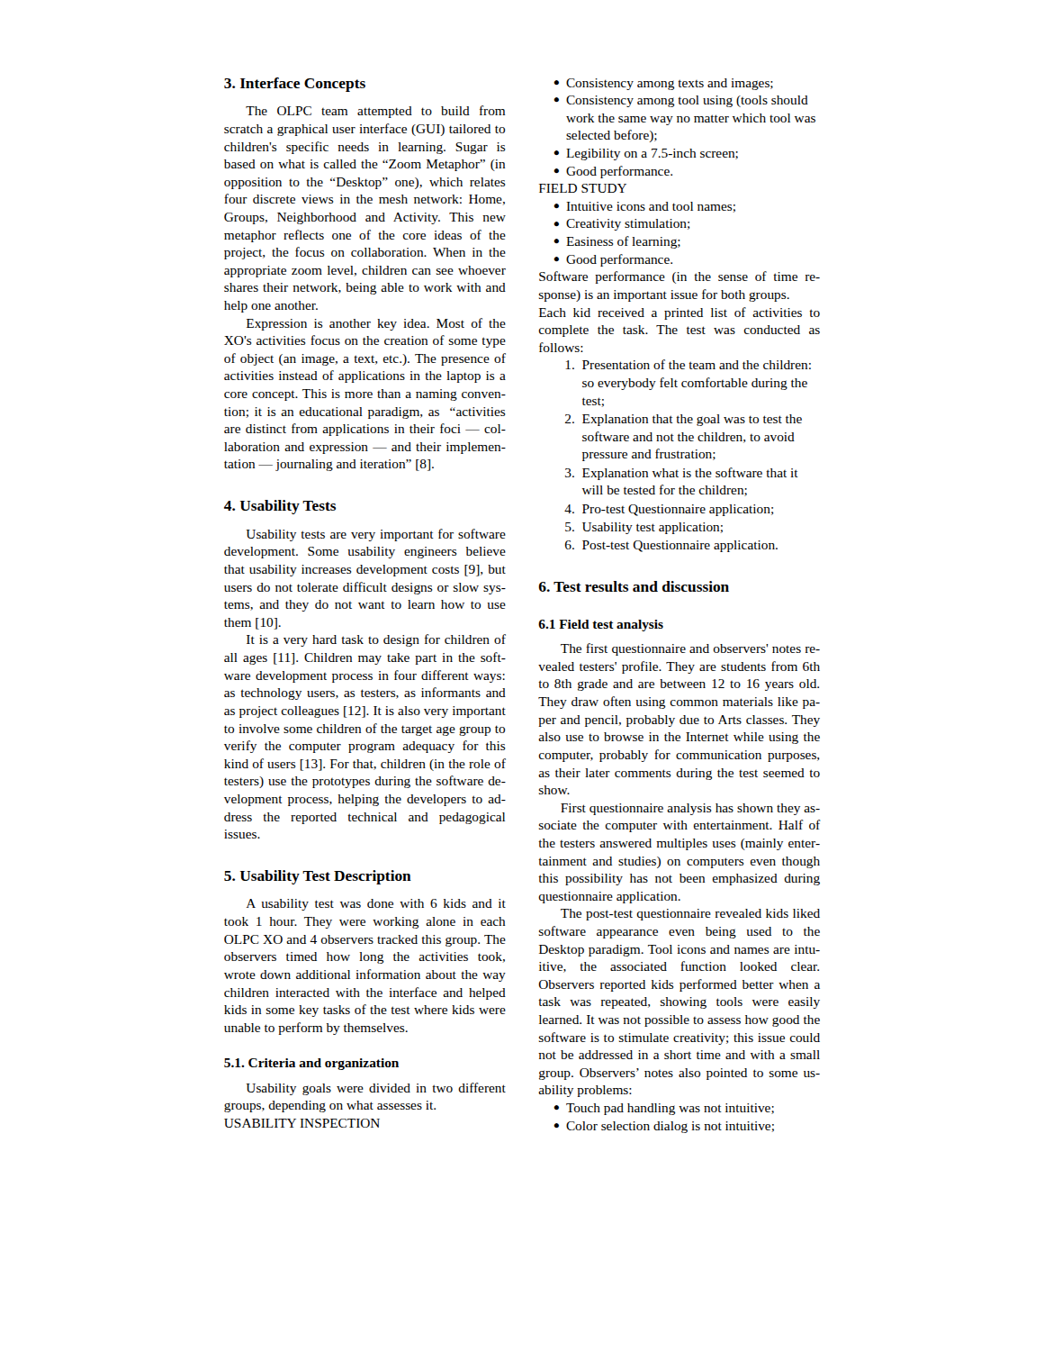3. Interface Concepts
The OLPC team attempted to build from scratch a graphical user interface (GUI) tailored to children's specific needs in learning. Sugar is based on what is called the “Zoom Metaphor” (in opposition to the “Desktop” one), which relates four discrete views in the mesh network: Home, Groups, Neighborhood and Activity. This new metaphor reflects one of the core ideas of the project, the focus on collaboration. When in the appropriate zoom level, children can see whoever shares their network, being able to work with and help one another.
Expression is another key idea. Most of the XO's activities focus on the creation of some type of object (an image, a text, etc.). The presence of activities instead of applications in the laptop is a core concept. This is more than a naming convention; it is an educational paradigm, as “activities are distinct from applications in their foci — collaboration and expression — and their implementation — journaling and iteration” [8].
4. Usability Tests
Usability tests are very important for software development. Some usability engineers believe that usability increases development costs [9], but users do not tolerate difficult designs or slow systems, and they do not want to learn how to use them [10].
It is a very hard task to design for children of all ages [11]. Children may take part in the software development process in four different ways: as technology users, as testers, as informants and as project colleagues [12]. It is also very important to involve some children of the target age group to verify the computer program adequacy for this kind of users [13]. For that, children (in the role of testers) use the prototypes during the software development process, helping the developers to address the reported technical and pedagogical issues.
5. Usability Test Description
A usability test was done with 6 kids and it took 1 hour. They were working alone in each OLPC XO and 4 observers tracked this group. The observers timed how long the activities took, wrote down additional information about the way children interacted with the interface and helped kids in some key tasks of the test where kids were unable to perform by themselves.
5.1. Criteria and organization
Usability goals were divided in two different groups, depending on what assesses it.
USABILITY INSPECTION
Consistency among texts and images;
Consistency among tool using (tools should work the same way no matter which tool was selected before);
Legibility on a 7.5-inch screen;
Good performance.
FIELD STUDY
Intuitive icons and tool names;
Creativity stimulation;
Easiness of learning;
Good performance.
Software performance (in the sense of time response) is an important issue for both groups.
Each kid received a printed list of activities to complete the task. The test was conducted as follows:
Presentation of the team and the children: so everybody felt comfortable during the test;
Explanation that the goal was to test the software and not the children, to avoid pressure and frustration;
Explanation what is the software that it will be tested for the children;
Pro-test Questionnaire application;
Usability test application;
Post-test Questionnaire application.
6. Test results and discussion
6.1 Field test analysis
The first questionnaire and observers' notes revealed testers' profile. They are students from 6th to 8th grade and are between 12 to 16 years old. They draw often using common materials like paper and pencil, probably due to Arts classes. They also use to browse in the Internet while using the computer, probably for communication purposes, as their later comments during the test seemed to show.
First questionnaire analysis has shown they associate the computer with entertainment. Half of the testers answered multiples uses (mainly entertainment and studies) on computers even though this possibility has not been emphasized during questionnaire application.
The post-test questionnaire revealed kids liked software appearance even being used to the Desktop paradigm. Tool icons and names are intuitive, the associated function looked clear. Observers reported kids performed better when a task was repeated, showing tools were easily learned. It was not possible to assess how good the software is to stimulate creativity; this issue could not be addressed in a short time and with a small group. Observers’ notes also pointed to some usability problems:
Touch pad handling was not intuitive;
Color selection dialog is not intuitive;